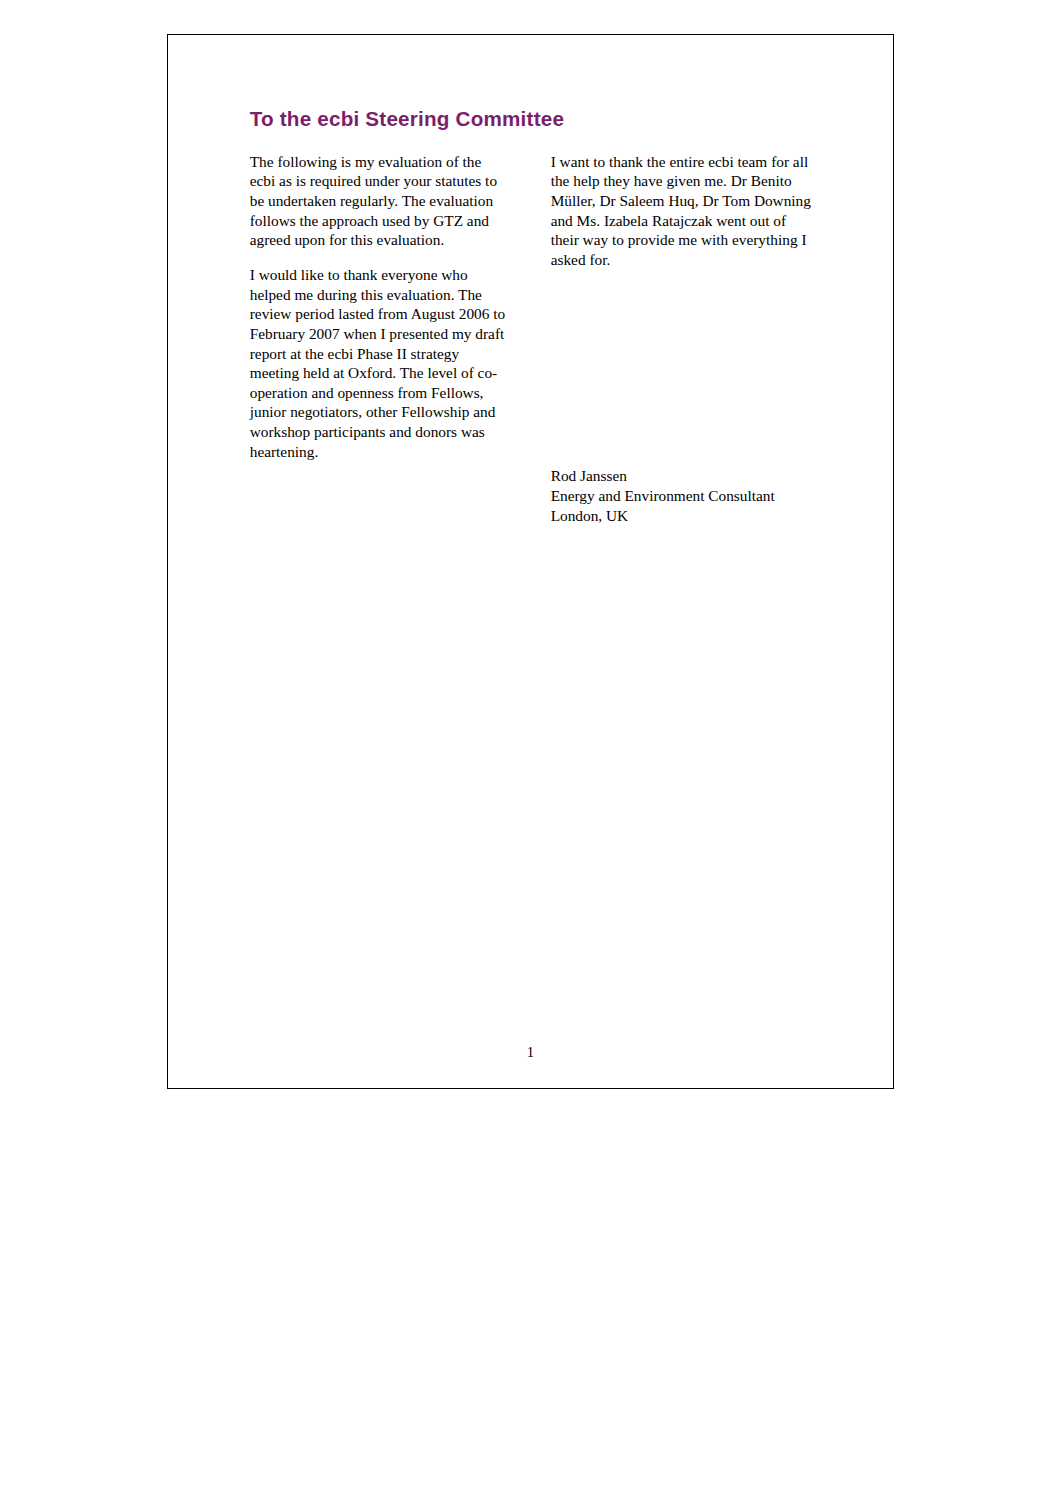To the ecbi Steering Committee
The following is my evaluation of the ecbi as is required under your statutes to be undertaken regularly. The evaluation follows the approach used by GTZ and agreed upon for this evaluation.
I would like to thank everyone who helped me during this evaluation. The review period lasted from August 2006 to February 2007 when I presented my draft report at the ecbi Phase II strategy meeting held at Oxford. The level of co-operation and openness from Fellows, junior negotiators, other Fellowship and workshop participants and donors was heartening.
I want to thank the entire ecbi team for all the help they have given me. Dr Benito Müller, Dr Saleem Huq, Dr Tom Downing and Ms. Izabela Ratajczak went out of their way to provide me with everything I asked for.
Rod Janssen
Energy and Environment Consultant
London, UK
1